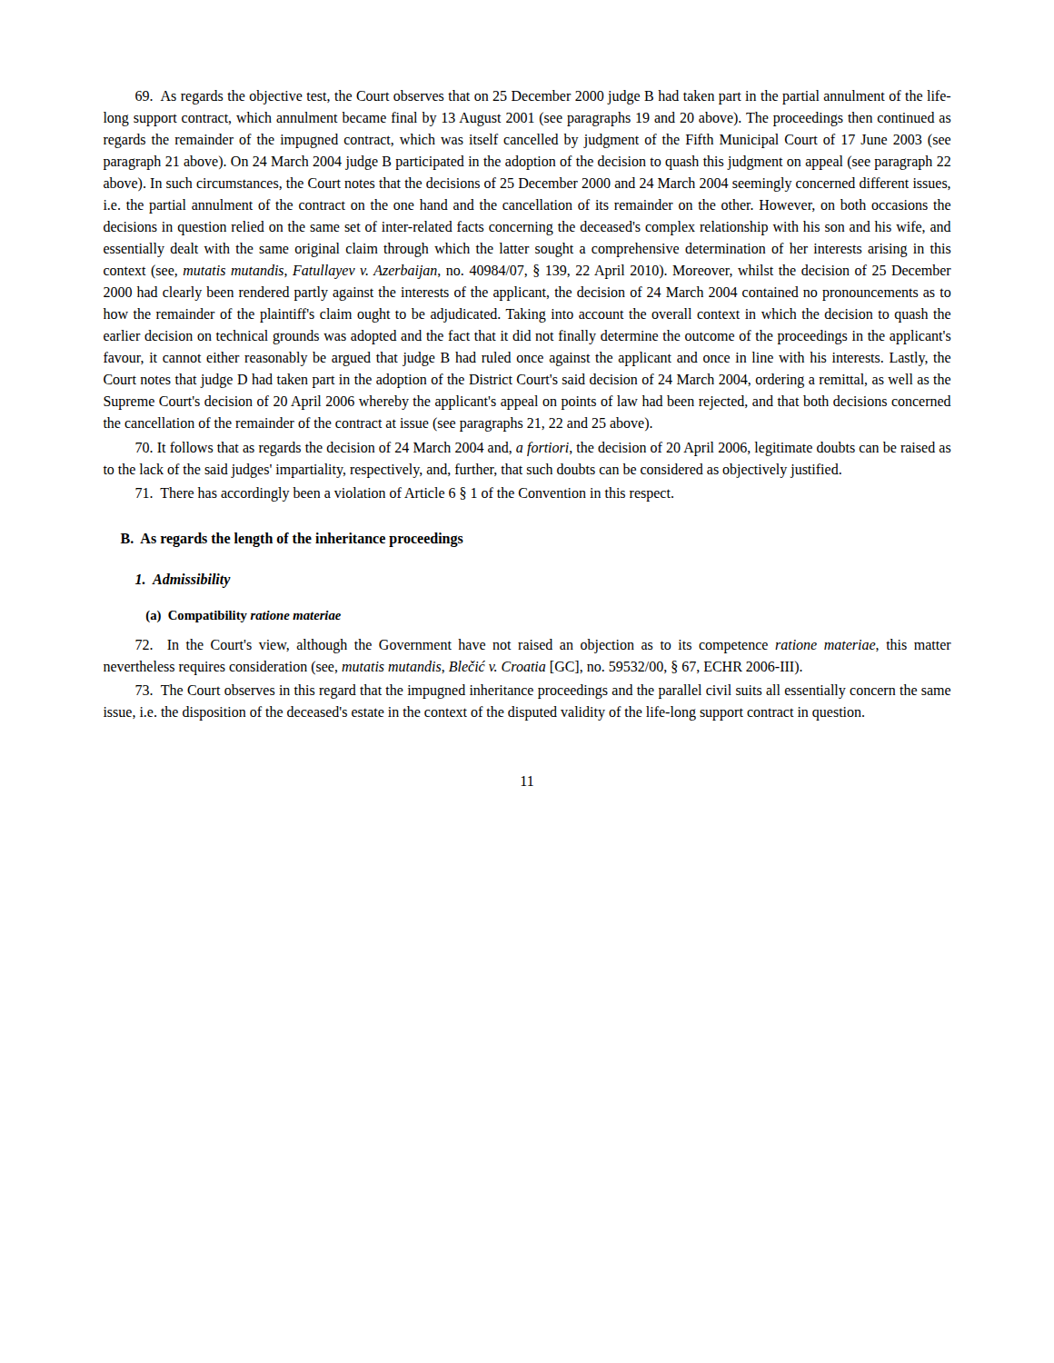69. As regards the objective test, the Court observes that on 25 December 2000 judge B had taken part in the partial annulment of the life-long support contract, which annulment became final by 13 August 2001 (see paragraphs 19 and 20 above). The proceedings then continued as regards the remainder of the impugned contract, which was itself cancelled by judgment of the Fifth Municipal Court of 17 June 2003 (see paragraph 21 above). On 24 March 2004 judge B participated in the adoption of the decision to quash this judgment on appeal (see paragraph 22 above). In such circumstances, the Court notes that the decisions of 25 December 2000 and 24 March 2004 seemingly concerned different issues, i.e. the partial annulment of the contract on the one hand and the cancellation of its remainder on the other. However, on both occasions the decisions in question relied on the same set of inter-related facts concerning the deceased's complex relationship with his son and his wife, and essentially dealt with the same original claim through which the latter sought a comprehensive determination of her interests arising in this context (see, mutatis mutandis, Fatullayev v. Azerbaijan, no. 40984/07, § 139, 22 April 2010). Moreover, whilst the decision of 25 December 2000 had clearly been rendered partly against the interests of the applicant, the decision of 24 March 2004 contained no pronouncements as to how the remainder of the plaintiff's claim ought to be adjudicated. Taking into account the overall context in which the decision to quash the earlier decision on technical grounds was adopted and the fact that it did not finally determine the outcome of the proceedings in the applicant's favour, it cannot either reasonably be argued that judge B had ruled once against the applicant and once in line with his interests. Lastly, the Court notes that judge D had taken part in the adoption of the District Court's said decision of 24 March 2004, ordering a remittal, as well as the Supreme Court's decision of 20 April 2006 whereby the applicant's appeal on points of law had been rejected, and that both decisions concerned the cancellation of the remainder of the contract at issue (see paragraphs 21, 22 and 25 above).
70. It follows that as regards the decision of 24 March 2004 and, a fortiori, the decision of 20 April 2006, legitimate doubts can be raised as to the lack of the said judges' impartiality, respectively, and, further, that such doubts can be considered as objectively justified.
71. There has accordingly been a violation of Article 6 § 1 of the Convention in this respect.
B. As regards the length of the inheritance proceedings
1. Admissibility
(a) Compatibility ratione materiae
72. In the Court's view, although the Government have not raised an objection as to its competence ratione materiae, this matter nevertheless requires consideration (see, mutatis mutandis, Blečić v. Croatia [GC], no. 59532/00, § 67, ECHR 2006-III).
73. The Court observes in this regard that the impugned inheritance proceedings and the parallel civil suits all essentially concern the same issue, i.e. the disposition of the deceased's estate in the context of the disputed validity of the life-long support contract in question.
11